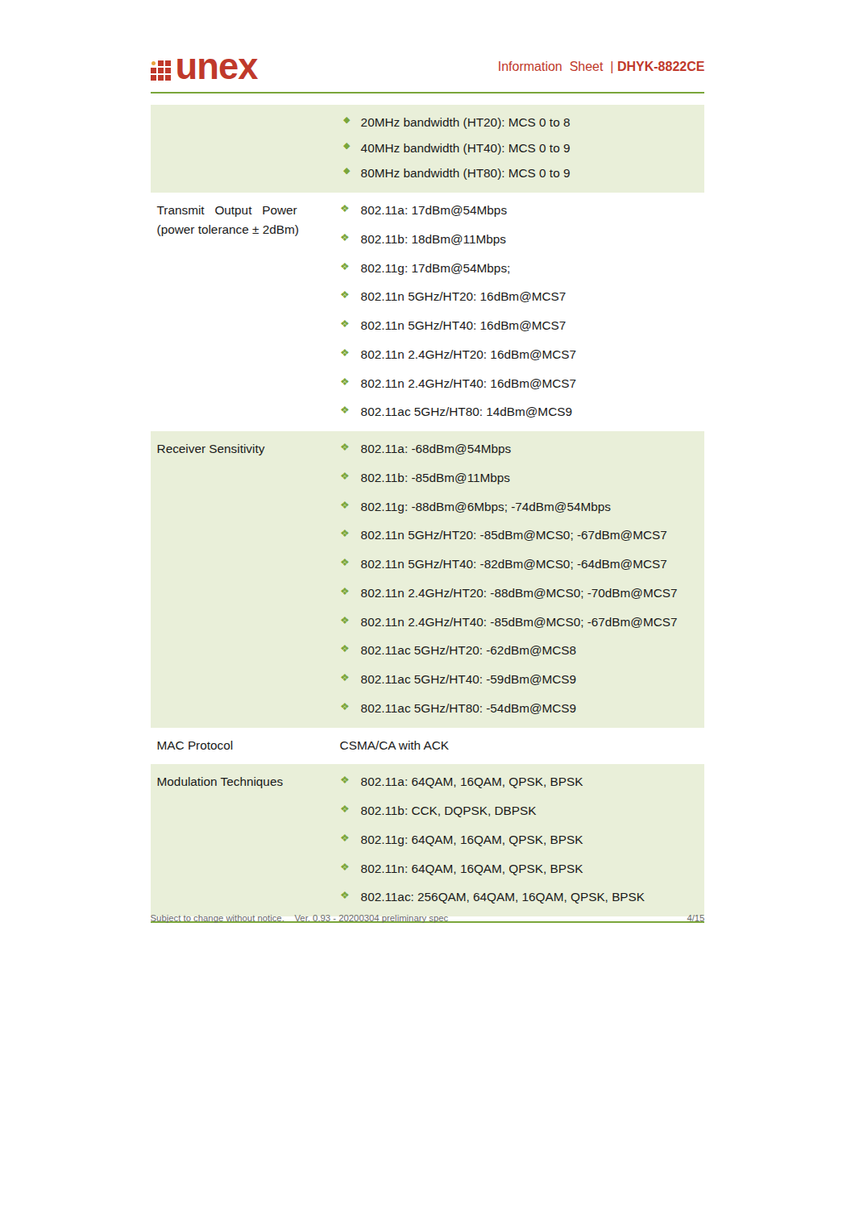unex
Information Sheet | DHYK-8822CE
| | 20MHz bandwidth (HT20): MCS 0 to 8 40MHz bandwidth (HT40): MCS 0 to 9 80MHz bandwidth (HT80): MCS 0 to 9 |
| Transmit Output Power (power tolerance ± 2dBm) | 802.11a: 17dBm@54Mbps 802.11b: 18dBm@11Mbps 802.11g: 17dBm@54Mbps; 802.11n 5GHz/HT20: 16dBm@MCS7 802.11n 5GHz/HT40: 16dBm@MCS7 802.11n 2.4GHz/HT20: 16dBm@MCS7 802.11n 2.4GHz/HT40: 16dBm@MCS7 802.11ac 5GHz/HT80: 14dBm@MCS9 |
| Receiver Sensitivity | 802.11a: -68dBm@54Mbps 802.11b: -85dBm@11Mbps 802.11g: -88dBm@6Mbps; -74dBm@54Mbps 802.11n 5GHz/HT20: -85dBm@MCS0; -67dBm@MCS7 802.11n 5GHz/HT40: -82dBm@MCS0; -64dBm@MCS7 802.11n 2.4GHz/HT20: -88dBm@MCS0; -70dBm@MCS7 802.11n 2.4GHz/HT40: -85dBm@MCS0; -67dBm@MCS7 802.11ac 5GHz/HT20: -62dBm@MCS8 802.11ac 5GHz/HT40: -59dBm@MCS9 802.11ac 5GHz/HT80: -54dBm@MCS9 |
| MAC Protocol | CSMA/CA with ACK |
| Modulation Techniques | 802.11a: 64QAM, 16QAM, QPSK, BPSK 802.11b: CCK, DQPSK, DBPSK 802.11g: 64QAM, 16QAM, QPSK, BPSK 802.11n: 64QAM, 16QAM, QPSK, BPSK 802.11ac: 256QAM, 64QAM, 16QAM, QPSK, BPSK |
Subject to change without notice. Ver. 0.93 - 20200304 preliminary spec
4/15